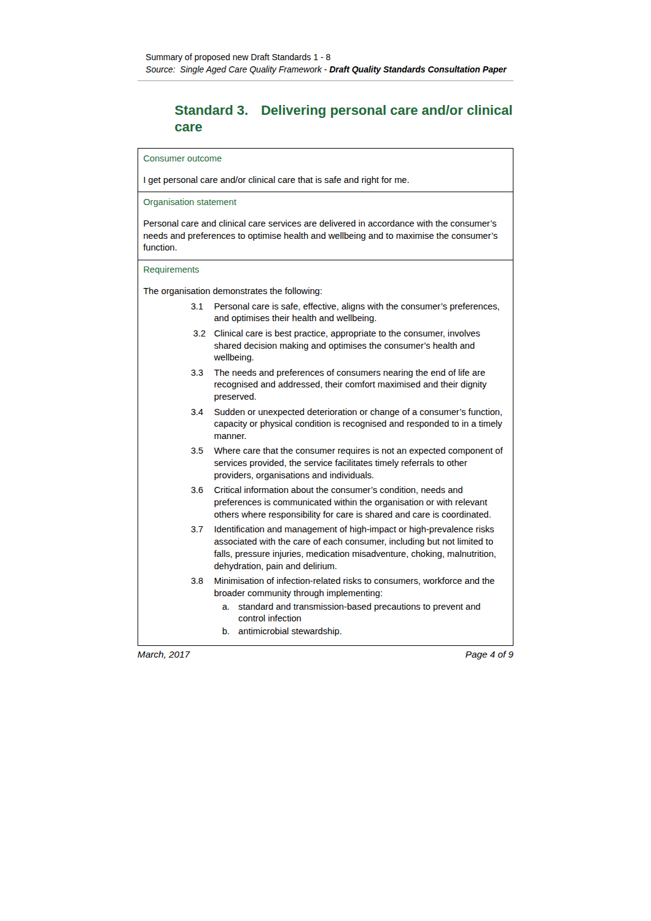Summary of proposed new Draft Standards 1 - 8
Source: Single Aged Care Quality Framework - Draft Quality Standards Consultation Paper
Standard 3. Delivering personal care and/or clinical care
| Consumer outcome |
| I get personal care and/or clinical care that is safe and right for me. |
| Organisation statement |
| Personal care and clinical care services are delivered in accordance with the consumer’s needs and preferences to optimise health and wellbeing and to maximise the consumer’s function. |
| Requirements |
| The organisation demonstrates the following: 3.1 Personal care is safe, effective, aligns with the consumer’s preferences, and optimises their health and wellbeing. 3.2 Clinical care is best practice, appropriate to the consumer, involves shared decision making and optimises the consumer’s health and wellbeing. 3.3 The needs and preferences of consumers nearing the end of life are recognised and addressed, their comfort maximised and their dignity preserved. 3.4 Sudden or unexpected deterioration or change of a consumer’s function, capacity or physical condition is recognised and responded to in a timely manner. 3.5 Where care that the consumer requires is not an expected component of services provided, the service facilitates timely referrals to other providers, organisations and individuals. 3.6 Critical information about the consumer’s condition, needs and preferences is communicated within the organisation or with relevant others where responsibility for care is shared and care is coordinated. 3.7 Identification and management of high-impact or high-prevalence risks associated with the care of each consumer, including but not limited to falls, pressure injuries, medication misadventure, choking, malnutrition, dehydration, pain and delirium. 3.8 Minimisation of infection-related risks to consumers, workforce and the broader community through implementing: a. standard and transmission-based precautions to prevent and control infection b. antimicrobial stewardship. |
March, 2017 Page 4 of 9